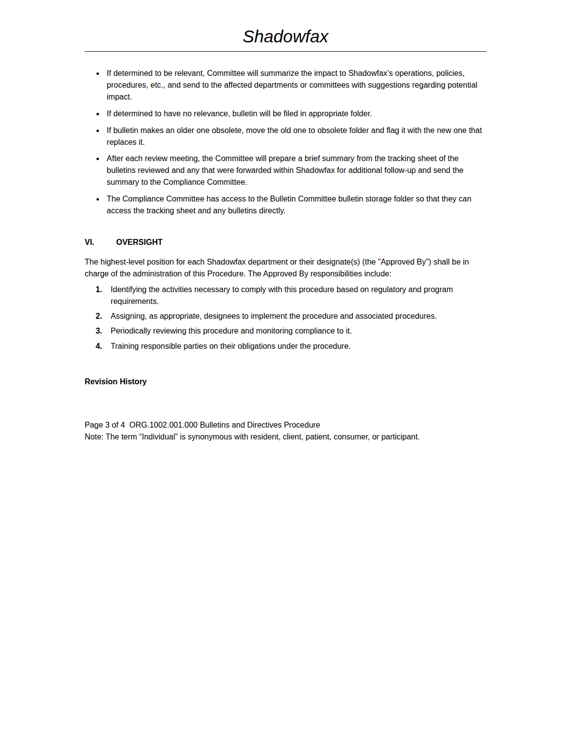Shadowfax
If determined to be relevant, Committee will summarize the impact to Shadowfax’s operations, policies, procedures, etc., and send to the affected departments or committees with suggestions regarding potential impact.
If determined to have no relevance, bulletin will be filed in appropriate folder.
If bulletin makes an older one obsolete, move the old one to obsolete folder and flag it with the new one that replaces it.
After each review meeting, the Committee will prepare a brief summary from the tracking sheet of the bulletins reviewed and any that were forwarded within Shadowfax for additional follow-up and send the summary to the Compliance Committee.
The Compliance Committee has access to the Bulletin Committee bulletin storage folder so that they can access the tracking sheet and any bulletins directly.
VI. OVERSIGHT
The highest-level position for each Shadowfax department or their designate(s) (the "Approved By") shall be in charge of the administration of this Procedure. The Approved By responsibilities include:
Identifying the activities necessary to comply with this procedure based on regulatory and program requirements.
Assigning, as appropriate, designees to implement the procedure and associated procedures.
Periodically reviewing this procedure and monitoring compliance to it.
Training responsible parties on their obligations under the procedure.
Revision History
Page 3 of 4 ORG.1002.001.000 Bulletins and Directives Procedure
Note: The term “Individual” is synonymous with resident, client, patient, consumer, or participant.